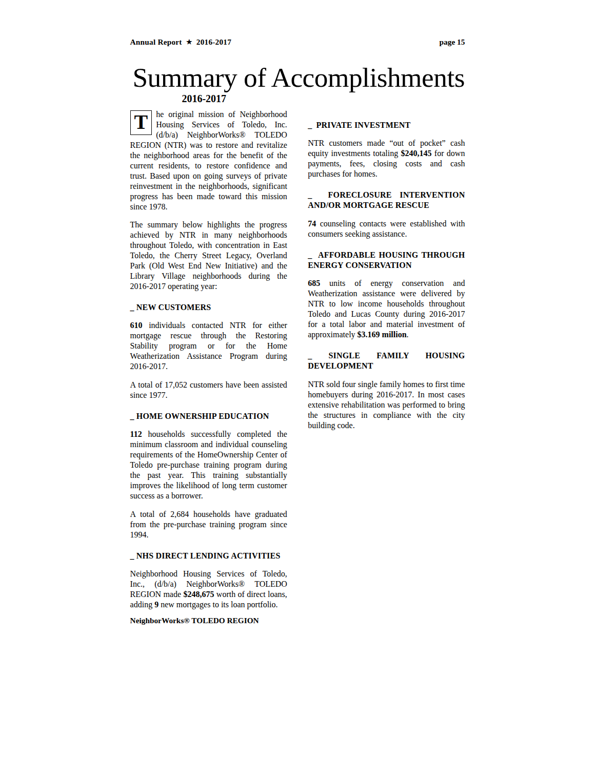Annual Report ★ 2016-2017
page 15
Summary of Accomplishments
2016-2017
The original mission of Neighborhood Housing Services of Toledo, Inc. (d/b/a) NeighborWorks® TOLEDO REGION (NTR) was to restore and revitalize the neighborhood areas for the benefit of the current residents, to restore confidence and trust. Based upon on going surveys of private reinvestment in the neighborhoods, significant progress has been made toward this mission since 1978.
The summary below highlights the progress achieved by NTR in many neighborhoods throughout Toledo, with concentration in East Toledo, the Cherry Street Legacy, Overland Park (Old West End New Initiative) and the Library Village neighborhoods during the 2016-2017 operating year:
_ New Customers
610 individuals contacted NTR for either mortgage rescue through the Restoring Stability program or for the Home Weatherization Assistance Program during 2016-2017.
A total of 17,052 customers have been assisted since 1977.
_ Home Ownership Education
112 households successfully completed the minimum classroom and individual counseling requirements of the HomeOwnership Center of Toledo pre-purchase training program during the past year. This training substantially improves the likelihood of long term customer success as a borrower.
A total of 2,684 households have graduated from the pre-purchase training program since 1994.
_ NHS Direct Lending Activities
Neighborhood Housing Services of Toledo, Inc., (d/b/a) NeighborWorks® TOLEDO REGION made $248,675 worth of direct loans, adding 9 new mortgages to its loan portfolio.
_ Private Investment
NTR customers made “out of pocket” cash equity investments totaling $240,145 for down payments, fees, closing costs and cash purchases for homes.
_ Foreclosure Intervention and/or Mortgage Rescue
74 counseling contacts were established with consumers seeking assistance.
_ Affordable Housing Through Energy Conservation
685 units of energy conservation and Weatherization assistance were delivered by NTR to low income households throughout Toledo and Lucas County during 2016-2017 for a total labor and material investment of approximately $3.169 million.
_ Single Family Housing Development
NTR sold four single family homes to first time homebuyers during 2016-2017. In most cases extensive rehabilitation was performed to bring the structures in compliance with the city building code.
NeighborWorks® TOLEDO REGION